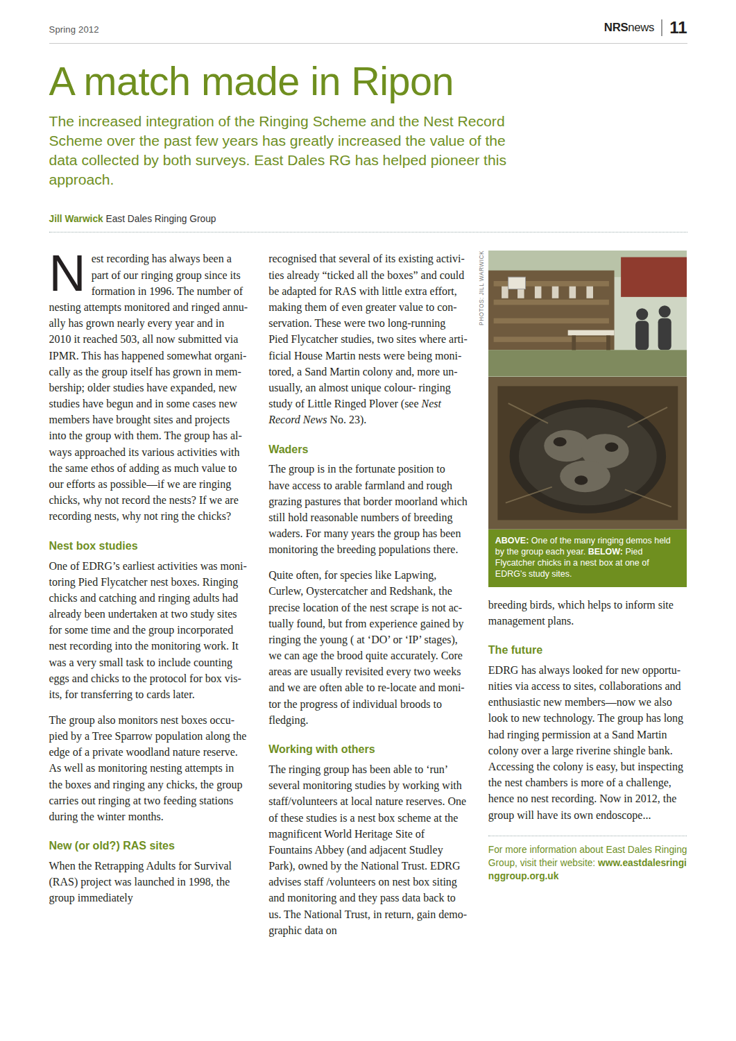Spring 2012
NRSnews 11
A match made in Ripon
The increased integration of the Ringing Scheme and the Nest Record Scheme over the past few years has greatly increased the value of the data collected by both surveys. East Dales RG has helped pioneer this approach.
Jill Warwick East Dales Ringing Group
Nest recording has always been a part of our ringing group since its formation in 1996. The number of nesting attempts monitored and ringed annually has grown nearly every year and in 2010 it reached 503, all now submitted via IPMR. This has happened somewhat organically as the group itself has grown in membership; older studies have expanded, new studies have begun and in some cases new members have brought sites and projects into the group with them. The group has always approached its various activities with the same ethos of adding as much value to our efforts as possible—if we are ringing chicks, why not record the nests? If we are recording nests, why not ring the chicks?
Nest box studies
One of EDRG’s earliest activities was monitoring Pied Flycatcher nest boxes. Ringing chicks and catching and ringing adults had already been undertaken at two study sites for some time and the group incorporated nest recording into the monitoring work. It was a very small task to include counting eggs and chicks to the protocol for box visits, for transferring to cards later.
The group also monitors nest boxes occupied by a Tree Sparrow population along the edge of a private woodland nature reserve. As well as monitoring nesting attempts in the boxes and ringing any chicks, the group carries out ringing at two feeding stations during the winter months.
New (or old?) RAS sites
When the Retrapping Adults for Survival (RAS) project was launched in 1998, the group immediately
recognised that several of its existing activities already “ticked all the boxes” and could be adapted for RAS with little extra effort, making them of even greater value to conservation. These were two long-running Pied Flycatcher studies, two sites where artificial House Martin nests were being monitored, a Sand Martin colony and, more unusually, an almost unique colour- ringing study of Little Ringed Plover (see Nest Record News No. 23).
Waders
The group is in the fortunate position to have access to arable farmland and rough grazing pastures that border moorland which still hold reasonable numbers of breeding waders. For many years the group has been monitoring the breeding populations there.
Quite often, for species like Lapwing, Curlew, Oystercatcher and Redshank, the precise location of the nest scrape is not actually found, but from experience gained by ringing the young ( at ‘DO’ or ‘IP’ stages), we can age the brood quite accurately. Core areas are usually revisited every two weeks and we are often able to re-locate and monitor the progress of individual broods to fledging.
Working with others
The ringing group has been able to ‘run’ several monitoring studies by working with staff/volunteers at local nature reserves. One of these studies is a nest box scheme at the magnificent World Heritage Site of Fountains Abbey (and adjacent Studley Park), owned by the National Trust. EDRG advises staff /volunteers on nest box siting and monitoring and they pass data back to us. The National Trust, in return, gain demographic data on
Photos: Jill Warwick
ABOVE: One of the many ringing demos held by the group each year. BELOW: Pied Flycatcher chicks in a nest box at one of EDRG’s study sites.
breeding birds, which helps to inform site management plans.
The future
EDRG has always looked for new opportunities via access to sites, collaborations and enthusiastic new members—now we also look to new technology. The group has long had ringing permission at a Sand Martin colony over a large riverine shingle bank. Accessing the colony is easy, but inspecting the nest chambers is more of a challenge, hence no nest recording. Now in 2012, the group will have its own endoscope...
For more information about East Dales Ringing Group, visit their website: www.eastdalesringinggroup.org.uk